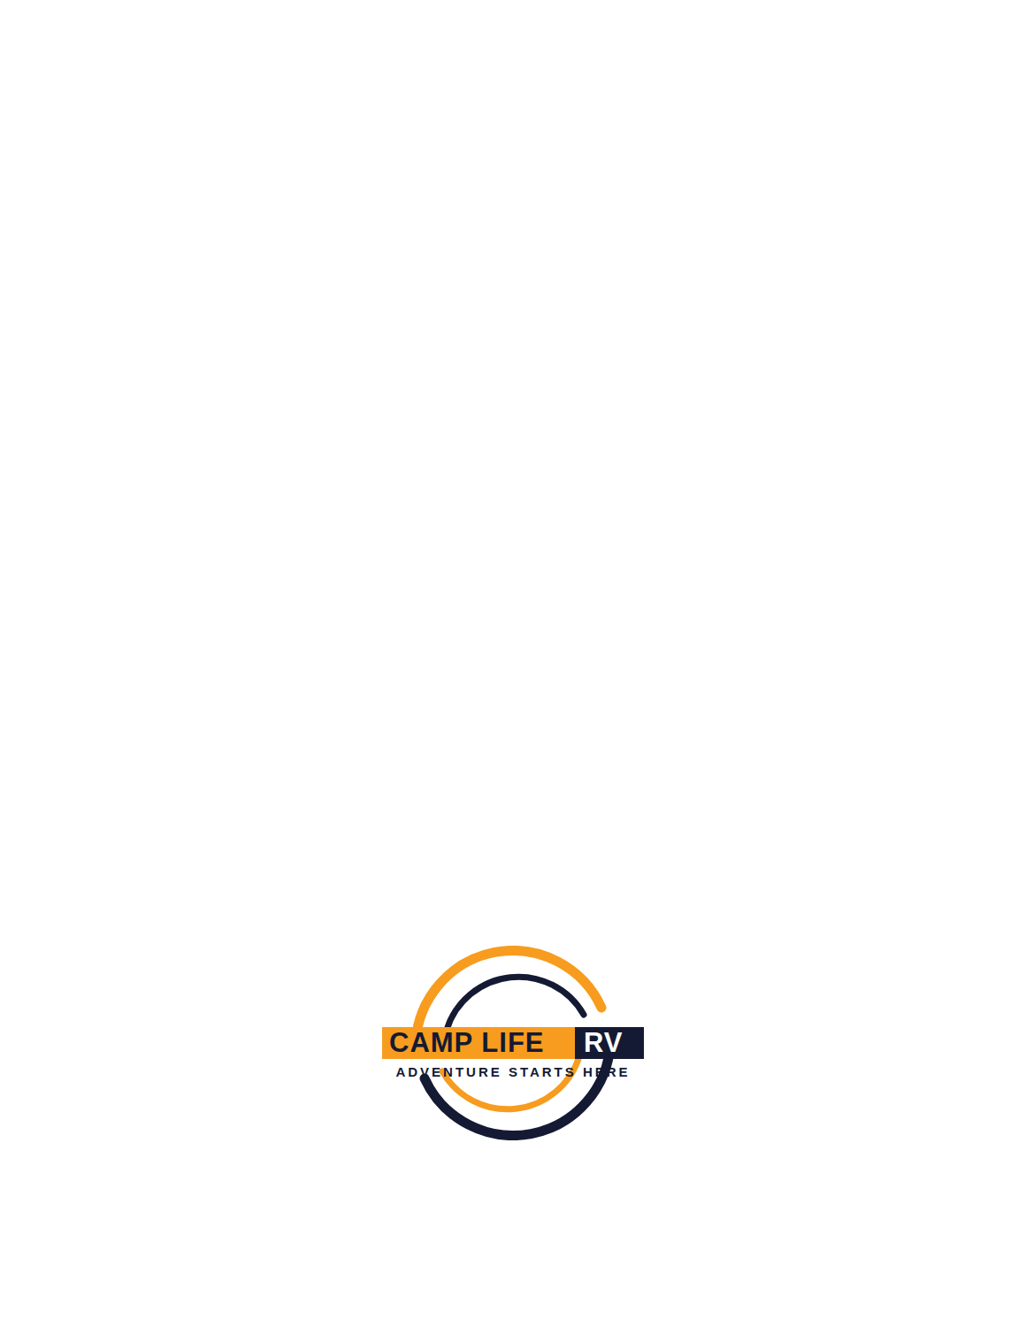Camp Life RV — Adventure Starts Here
CAMP LIFE RV ADVENTURE STARTS HERE